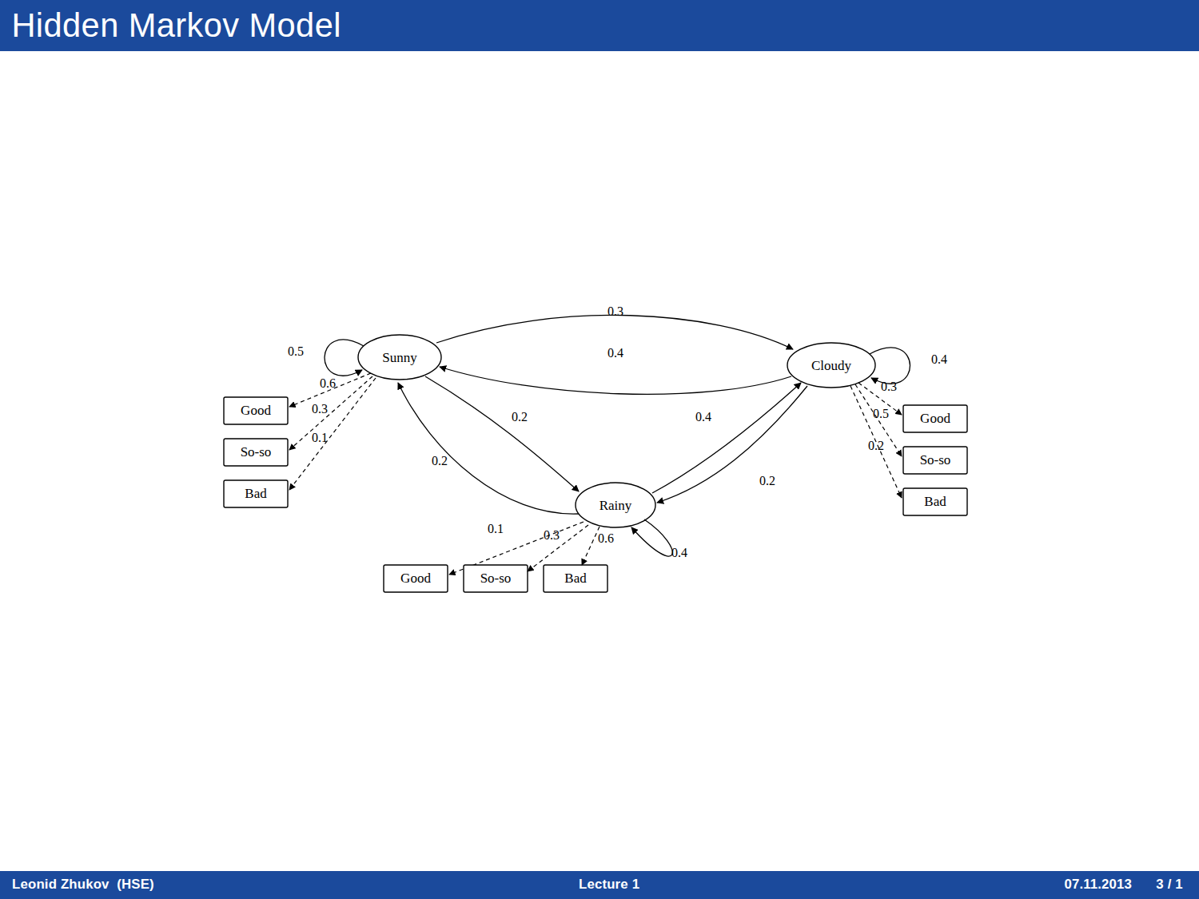Hidden Markov Model
Hidden Markov Model state diagram for weather and mood Three hidden states — Sunny, Cloudy and Rainy — with transition probabilities, each emitting the observations Good, So-so and Bad with given emission probabilities. Sunny Cloudy Rainy 0.5 0.4 0.4 0.3 0.4 0.2 0.2 0.4 0.2 Good 0.6 So-so 0.3 Bad 0.1 Good 0.3 So-so 0.5 Bad 0.2 Good 0.1 So-so 0.3 Bad 0.6
Leonid Zhukov (HSE)
Lecture 1
07.11.2013
3 / 1